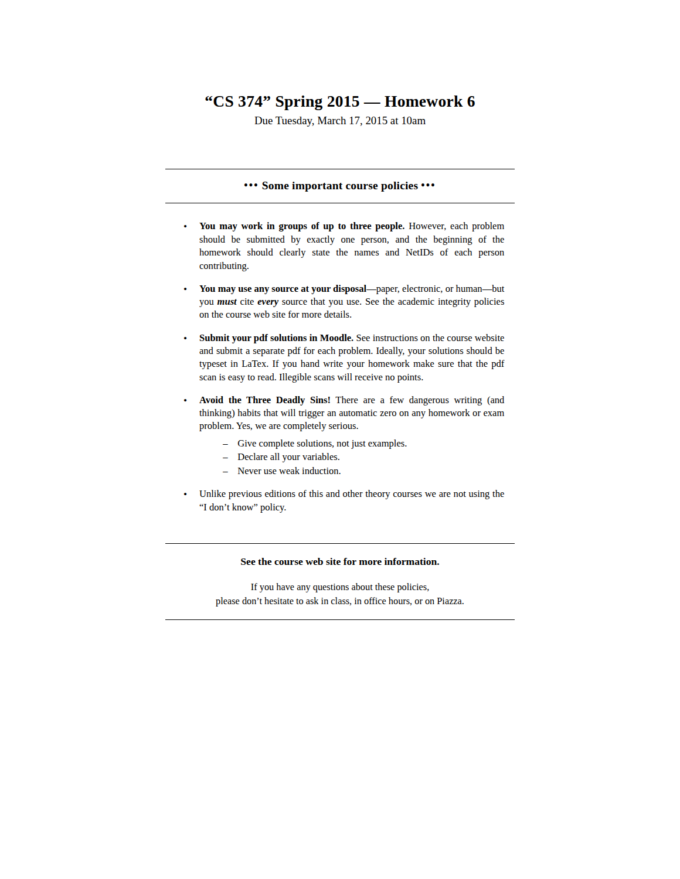“CS 374” Spring 2015 — Homework 6
Due Tuesday, March 17, 2015 at 10am
••• Some important course policies •••
You may work in groups of up to three people. However, each problem should be submitted by exactly one person, and the beginning of the homework should clearly state the names and NetIDs of each person contributing.
You may use any source at your disposal—paper, electronic, or human—but you must cite every source that you use. See the academic integrity policies on the course web site for more details.
Submit your pdf solutions in Moodle. See instructions on the course website and submit a separate pdf for each problem. Ideally, your solutions should be typeset in LaTex. If you hand write your homework make sure that the pdf scan is easy to read. Illegible scans will receive no points.
Avoid the Three Deadly Sins! There are a few dangerous writing (and thinking) habits that will trigger an automatic zero on any homework or exam problem. Yes, we are completely serious.
Give complete solutions, not just examples.
Declare all your variables.
Never use weak induction.
Unlike previous editions of this and other theory courses we are not using the “I don’t know” policy.
See the course web site for more information.
If you have any questions about these policies,
please don’t hesitate to ask in class, in office hours, or on Piazza.